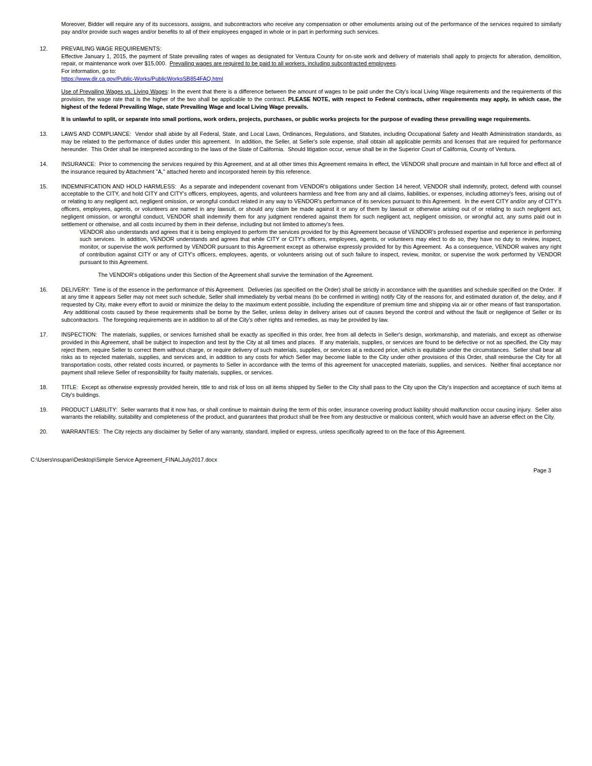Moreover, Bidder will require any of its successors, assigns, and subcontractors who receive any compensation or other emoluments arising out of the performance of the services required to similarly pay and/or provide such wages and/or benefits to all of their employees engaged in whole or in part in performing such services.
12. Prevailing Wage Requirements:
Effective January 1, 2015, the payment of State prevailing rates of wages as designated for Ventura County for on-site work and delivery of materials shall apply to projects for alteration, demolition, repair, or maintenance work over $15,000. Prevailing wages are required to be paid to all workers, including subcontracted employees.
For information, go to:
https://www.dir.ca.gov/Public-Works/PublicWorksSB854FAQ.html
Use of Prevailing Wages vs. Living Wages: In the event that there is a difference between the amount of wages to be paid under the City's local Living Wage requirements and the requirements of this provision, the wage rate that is the higher of the two shall be applicable to the contract. PLEASE NOTE, with respect to Federal contracts, other requirements may apply, in which case, the highest of the federal Prevailing Wage, state Prevailing Wage and local Living Wage prevails.
It is unlawful to split, or separate into small portions, work orders, projects, purchases, or public works projects for the purpose of evading these prevailing wage requirements.
13. Laws and Compliance: Vendor shall abide by all Federal, State, and Local Laws, Ordinances, Regulations, and Statutes, including Occupational Safety and Health Administration standards, as may be related to the performance of duties under this agreement. In addition, the Seller, at Seller's sole expense, shall obtain all applicable permits and licenses that are required for performance hereunder. This Order shall be interpreted according to the laws of the State of California. Should litigation occur, venue shall be in the Superior Court of California, County of Ventura.
14. Insurance: Prior to commencing the services required by this Agreement, and at all other times this Agreement remains in effect, the VENDOR shall procure and maintain in full force and effect all of the insurance required by Attachment "A," attached hereto and incorporated herein by this reference.
15. Indemnification and Hold Harmless: As a separate and independent covenant from VENDOR's obligations under Section 14 hereof, VENDOR shall indemnify, protect, defend with counsel acceptable to the CITY, and hold CITY and CITY's officers, employees, agents, and volunteers harmless and free from any and all claims, liabilities, or expenses, including attorney's fees, arising out of or relating to any negligent act, negligent omission, or wrongful conduct related in any way to VENDOR's performance of its services pursuant to this Agreement. In the event CITY and/or any of CITY's officers, employees, agents, or volunteers are named in any lawsuit, or should any claim be made against it or any of them by lawsuit or otherwise arising out of or relating to such negligent act, negligent omission, or wrongful conduct, VENDOR shall indemnify them for any judgment rendered against them for such negligent act, negligent omission, or wrongful act, any sums paid out in settlement or otherwise, and all costs incurred by them in their defense, including but not limited to attorney's fees.
VENDOR also understands and agrees that it is being employed to perform the services provided for by this Agreement because of VENDOR's professed expertise and experience in performing such services. In addition, VENDOR understands and agrees that while CITY or CITY's officers, employees, agents, or volunteers may elect to do so, they have no duty to review, inspect, monitor, or supervise the work performed by VENDOR pursuant to this Agreement except as otherwise expressly provided for by this Agreement. As a consequence, VENDOR waives any right of contribution against CITY or any of CITY's officers, employees, agents, or volunteers arising out of such failure to inspect, review, monitor, or supervise the work performed by VENDOR pursuant to this Agreement.
The VENDOR's obligations under this Section of the Agreement shall survive the termination of the Agreement.
16. Delivery: Time is of the essence in the performance of this Agreement. Deliveries (as specified on the Order) shall be strictly in accordance with the quantities and schedule specified on the Order. If at any time it appears Seller may not meet such schedule, Seller shall immediately by verbal means (to be confirmed in writing) notify City of the reasons for, and estimated duration of, the delay, and if requested by City, make every effort to avoid or minimize the delay to the maximum extent possible, including the expenditure of premium time and shipping via air or other means of fast transportation. Any additional costs caused by these requirements shall be borne by the Seller, unless delay in delivery arises out of causes beyond the control and without the fault or negligence of Seller or its subcontractors. The foregoing requirements are in addition to all of the City's other rights and remedies, as may be provided by law.
17. Inspection: The materials, supplies, or services furnished shall be exactly as specified in this order, free from all defects in Seller's design, workmanship, and materials, and except as otherwise provided in this Agreement, shall be subject to inspection and test by the City at all times and places. If any materials, supplies, or services are found to be defective or not as specified, the City may reject them, require Seller to correct them without charge, or require delivery of such materials, supplies, or services at a reduced price, which is equitable under the circumstances. Seller shall bear all risks as to rejected materials, supplies, and services and, in addition to any costs for which Seller may become liable to the City under other provisions of this Order, shall reimburse the City for all transportation costs, other related costs incurred, or payments to Seller in accordance with the terms of this agreement for unaccepted materials, supplies, and services. Neither final acceptance nor payment shall relieve Seller of responsibility for faulty materials, supplies, or services.
18. Title: Except as otherwise expressly provided herein, title to and risk of loss on all items shipped by Seller to the City shall pass to the City upon the City's inspection and acceptance of such items at City's buildings.
19. Product Liability: Seller warrants that it now has, or shall continue to maintain during the term of this order, insurance covering product liability should malfunction occur causing injury. Seller also warrants the reliability, suitability and completeness of the product, and guarantees that product shall be free from any destructive or malicious content, which would have an adverse effect on the City.
20. Warranties: The City rejects any disclaimer by Seller of any warranty, standard, implied or express, unless specifically agreed to on the face of this Agreement.
C:\Users\nsupan\Desktop\Simple Service Agreement_FINALJuly2017.docx
Page 3